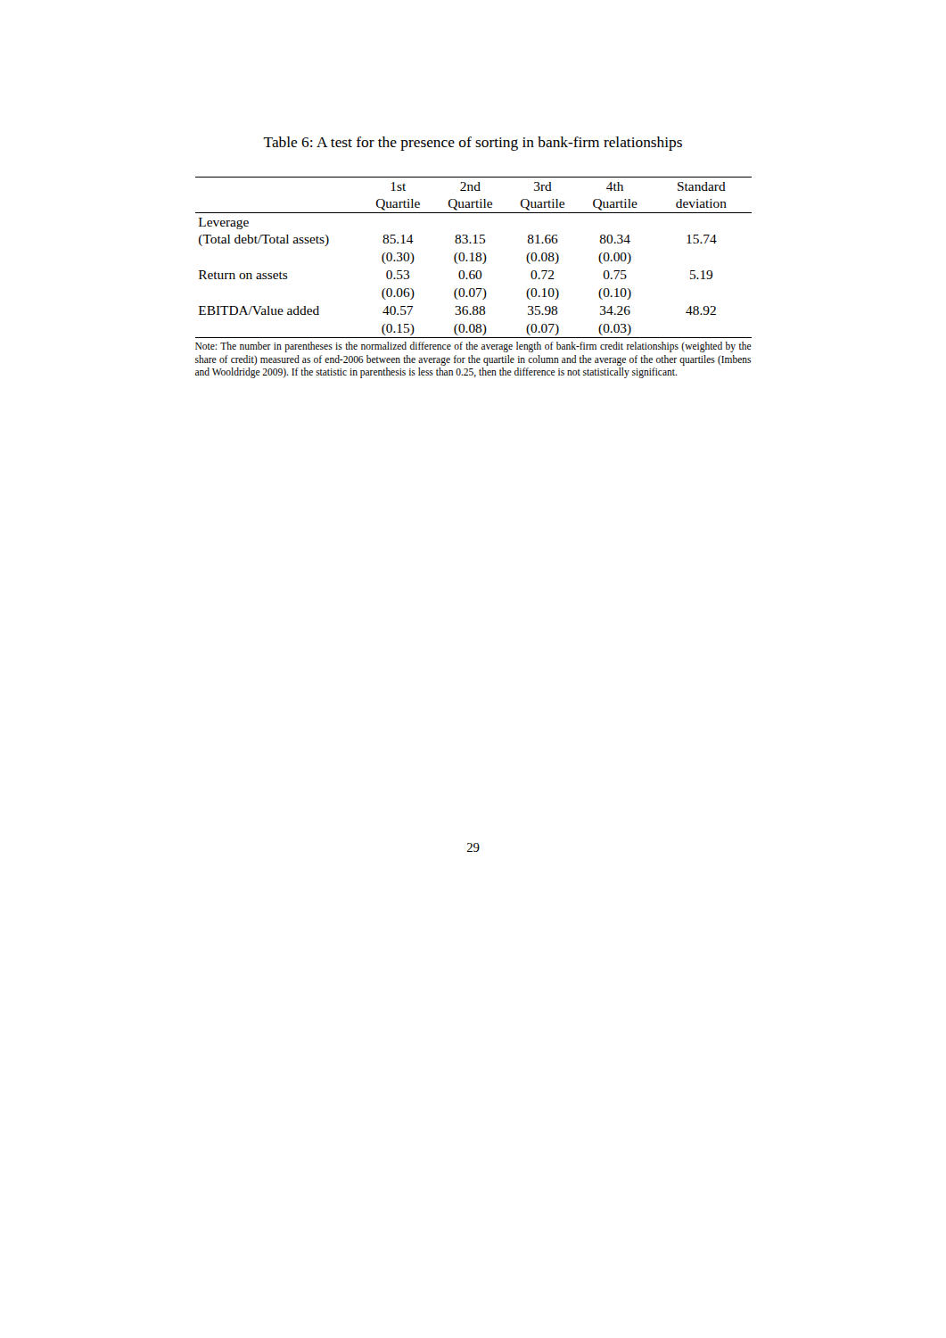Table 6: A test for the presence of sorting in bank-firm relationships
| | 1st | 2nd | 3rd | 4th | Standard |
| --- | --- | --- | --- | --- | --- |
| | Quartile | Quartile | Quartile | Quartile | deviation |
| Leverage | | | | | |
| (Total debt/Total assets) | 85.14 | 83.15 | 81.66 | 80.34 | 15.74 |
| | (0.30) | (0.18) | (0.08) | (0.00) | |
| Return on assets | 0.53 | 0.60 | 0.72 | 0.75 | 5.19 |
| | (0.06) | (0.07) | (0.10) | (0.10) | |
| EBITDA/Value added | 40.57 | 36.88 | 35.98 | 34.26 | 48.92 |
| | (0.15) | (0.08) | (0.07) | (0.03) | |
Note: The number in parentheses is the normalized difference of the average length of bank-firm credit relationships (weighted by the share of credit) measured as of end-2006 between the average for the quartile in column and the average of the other quartiles (Imbens and Wooldridge 2009). If the statistic in parenthesis is less than 0.25, then the difference is not statistically significant.
29